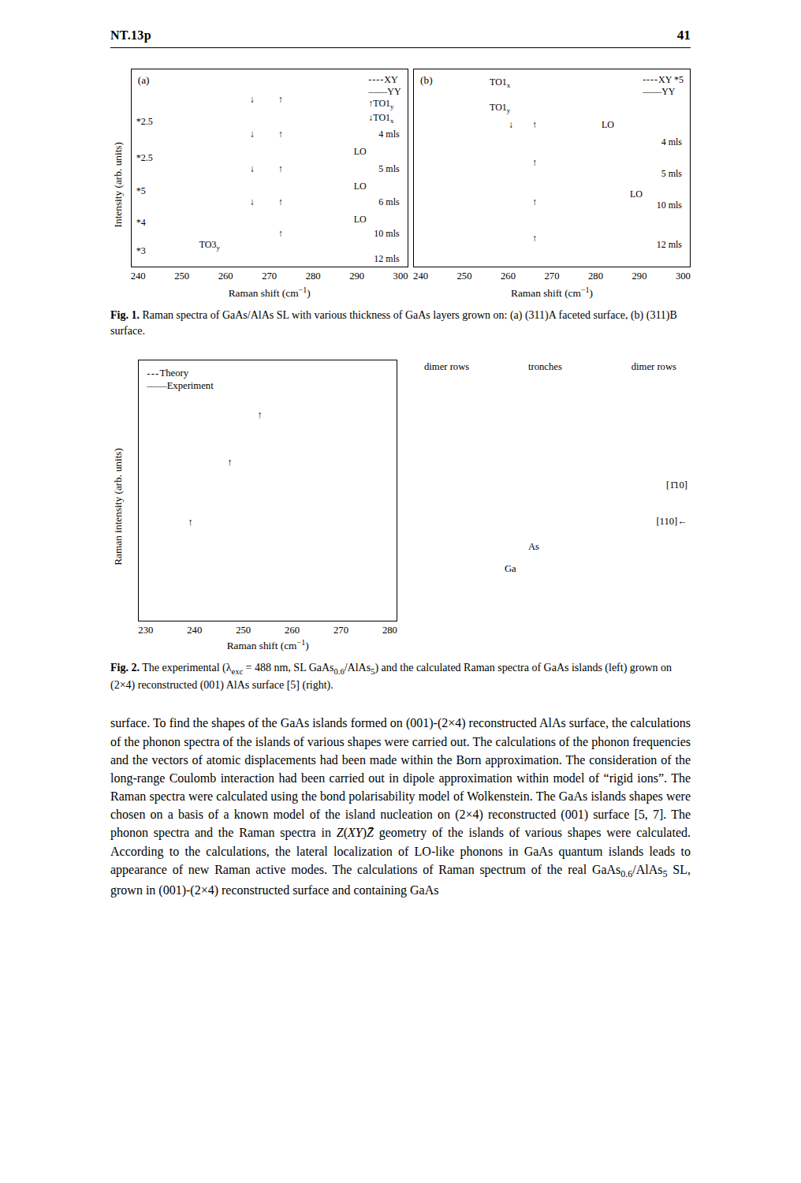NT.13p 41
Intensity (arb. units)
(a)
XY
YY
TO1y
TO1x
*2.5 *2.5 *5 *4 *3 4 mls 5 mls 6 mls 10 mls 12 mls LO LO LO TO3y ↓ ↑ ↓ ↑ ↓ ↑ ↓ ↑ ↑
240250260270280290300
Raman shift (cm−1)
(b)
XY *5
YY
TO1x TO1y ↓ ↑ ↑ ↑ ↑ LO LO 4 mls 5 mls 10 mls 12 mls
240250260270280290300
Raman shift (cm−1)
Fig. 1. Raman spectra of GaAs/AlAs SL with various thickness of GaAs layers grown on: (a) (311)A faceted surface, (b) (311)B surface.
Raman intensity (arb. units)
Theory
Experiment
↑ ↑ ↑
230240250260270280
Raman shift (cm−1)
dimer rows
tronches
dimer rows
[1̄10]
[110]←
As
Ga
Fig. 2. The experimental (λexc = 488 nm, SL GaAs0.6/AlAs5) and the calculated Raman spectra of GaAs islands (left) grown on (2×4) reconstructed (001) AlAs surface [5] (right).
surface. To find the shapes of the GaAs islands formed on (001)-(2×4) reconstructed AlAs surface, the calculations of the phonon spectra of the islands of various shapes were carried out. The calculations of the phonon frequencies and the vectors of atomic displacements had been made within the Born approximation. The consideration of the long-range Coulomb interaction had been carried out in dipole approximation within model of “rigid ions”. The Raman spectra were calculated using the bond polarisability model of Wolkenstein. The GaAs islands shapes were chosen on a basis of a known model of the island nucleation on (2×4) reconstructed (001) surface [5, 7]. The phonon spectra and the Raman spectra in Z(XY)Z̄ geometry of the islands of various shapes were calculated. According to the calculations, the lateral localization of LO-like phonons in GaAs quantum islands leads to appearance of new Raman active modes. The calculations of Raman spectrum of the real GaAs0.6/AlAs5 SL, grown in (001)-(2×4) reconstructed surface and containing GaAs